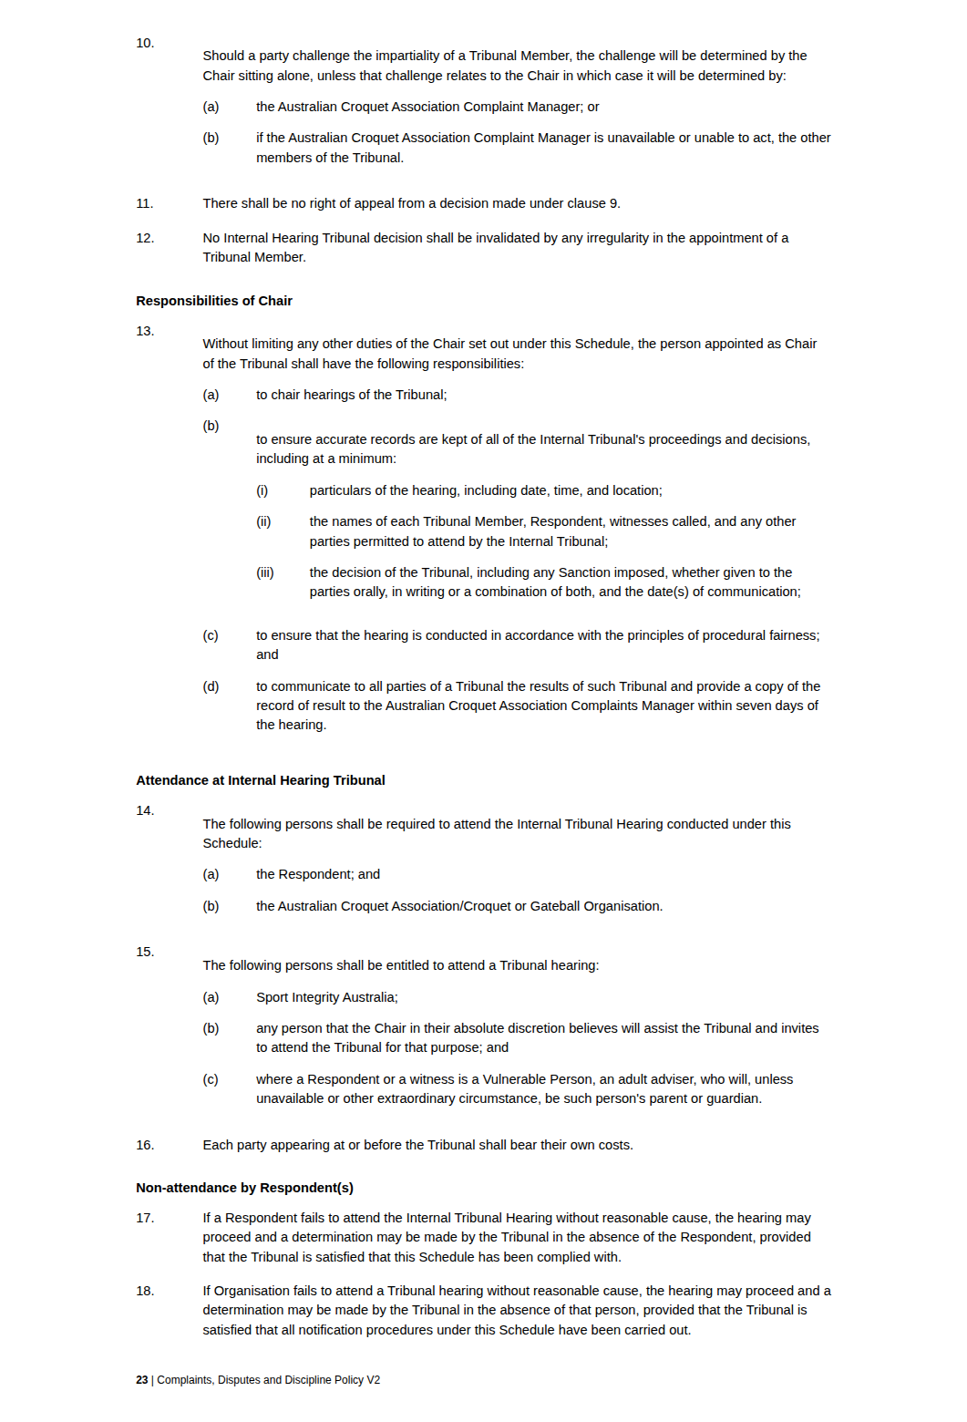10.
Should a party challenge the impartiality of a Tribunal Member, the challenge will be determined by the Chair sitting alone, unless that challenge relates to the Chair in which case it will be determined by:
(a)
the Australian Croquet Association Complaint Manager; or
(b)
if the Australian Croquet Association Complaint Manager is unavailable or unable to act, the other members of the Tribunal.
11.
There shall be no right of appeal from a decision made under clause 9.
12.
No Internal Hearing Tribunal decision shall be invalidated by any irregularity in the appointment of a Tribunal Member.
Responsibilities of Chair
13.
Without limiting any other duties of the Chair set out under this Schedule, the person appointed as Chair of the Tribunal shall have the following responsibilities:
(a)
to chair hearings of the Tribunal;
(b)
to ensure accurate records are kept of all of the Internal Tribunal's proceedings and decisions, including at a minimum:
(i)
particulars of the hearing, including date, time, and location;
(ii)
the names of each Tribunal Member, Respondent, witnesses called, and any other parties permitted to attend by the Internal Tribunal;
(iii)
the decision of the Tribunal, including any Sanction imposed, whether given to the parties orally, in writing or a combination of both, and the date(s) of communication;
(c)
to ensure that the hearing is conducted in accordance with the principles of procedural fairness; and
(d)
to communicate to all parties of a Tribunal the results of such Tribunal and provide a copy of the record of result to the Australian Croquet Association Complaints Manager within seven days of the hearing.
Attendance at Internal Hearing Tribunal
14.
The following persons shall be required to attend the Internal Tribunal Hearing conducted under this Schedule:
(a)
the Respondent; and
(b)
the Australian Croquet Association/Croquet or Gateball Organisation.
15.
The following persons shall be entitled to attend a Tribunal hearing:
(a)
Sport Integrity Australia;
(b)
any person that the Chair in their absolute discretion believes will assist the Tribunal and invites to attend the Tribunal for that purpose; and
(c)
where a Respondent or a witness is a Vulnerable Person, an adult adviser, who will, unless unavailable or other extraordinary circumstance, be such person's parent or guardian.
16.
Each party appearing at or before the Tribunal shall bear their own costs.
Non-attendance by Respondent(s)
17.
If a Respondent fails to attend the Internal Tribunal Hearing without reasonable cause, the hearing may proceed and a determination may be made by the Tribunal in the absence of the Respondent, provided that the Tribunal is satisfied that this Schedule has been complied with.
18.
If Organisation fails to attend a Tribunal hearing without reasonable cause, the hearing may proceed and a determination may be made by the Tribunal in the absence of that person, provided that the Tribunal is satisfied that all notification procedures under this Schedule have been carried out.
23 | Complaints, Disputes and Discipline Policy V2